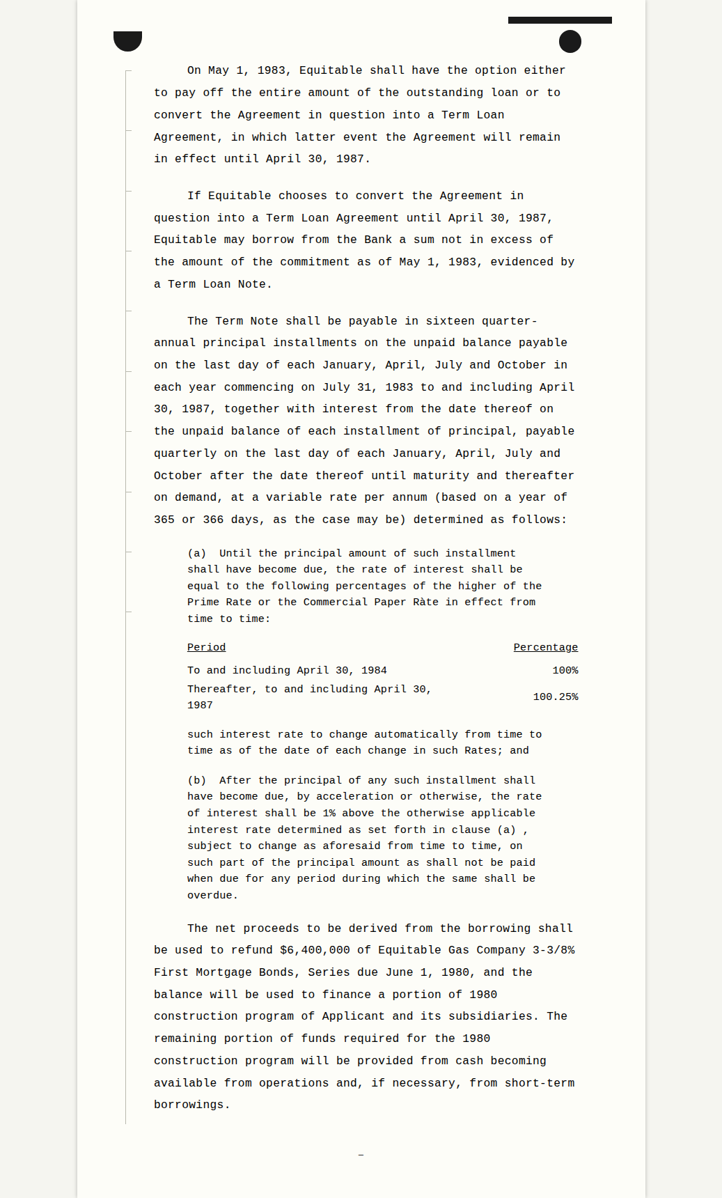On May 1, 1983, Equitable shall have the option either to pay off the entire amount of the outstanding loan or to convert the Agreement in question into a Term Loan Agreement, in which latter event the Agreement will remain in effect until April 30, 1987.
If Equitable chooses to convert the Agreement in question into a Term Loan Agreement until April 30, 1987, Equitable may borrow from the Bank a sum not in excess of the amount of the commitment as of May 1, 1983, evidenced by a Term Loan Note.
The Term Note shall be payable in sixteen quarter-annual principal installments on the unpaid balance payable on the last day of each January, April, July and October in each year commencing on July 31, 1983 to and including April 30, 1987, together with interest from the date thereof on the unpaid balance of each installment of principal, payable quarterly on the last day of each January, April, July and October after the date thereof until maturity and thereafter on demand, at a variable rate per annum (based on a year of 365 or 366 days, as the case may be) determined as follows:
(a) Until the principal amount of such installment shall have become due, the rate of interest shall be equal to the following percentages of the higher of the Prime Rate or the Commercial Paper Ràte in effect from time to time:
| Period | Percentage |
| --- | --- |
| To and including April 30, 1984 | 100% |
| Thereafter, to and including April 30, 1987 | 100.25% |
such interest rate to change automatically from time to time as of the date of each change in such Rates; and
(b) After the principal of any such installment shall have become due, by acceleration or otherwise, the rate of interest shall be 1% above the otherwise applicable interest rate determined as set forth in clause (a) , subject to change as aforesaid from time to time, on such part of the principal amount as shall not be paid when due for any period during which the same shall be overdue.
The net proceeds to be derived from the borrowing shall be used to refund $6,400,000 of Equitable Gas Company 3-3/8% First Mortgage Bonds, Series due June 1, 1980, and the balance will be used to finance a portion of 1980 construction program of Applicant and its subsidiaries. The remaining portion of funds required for the 1980 construction program will be provided from cash becoming available from operations and, if necessary, from short-term borrowings.
−